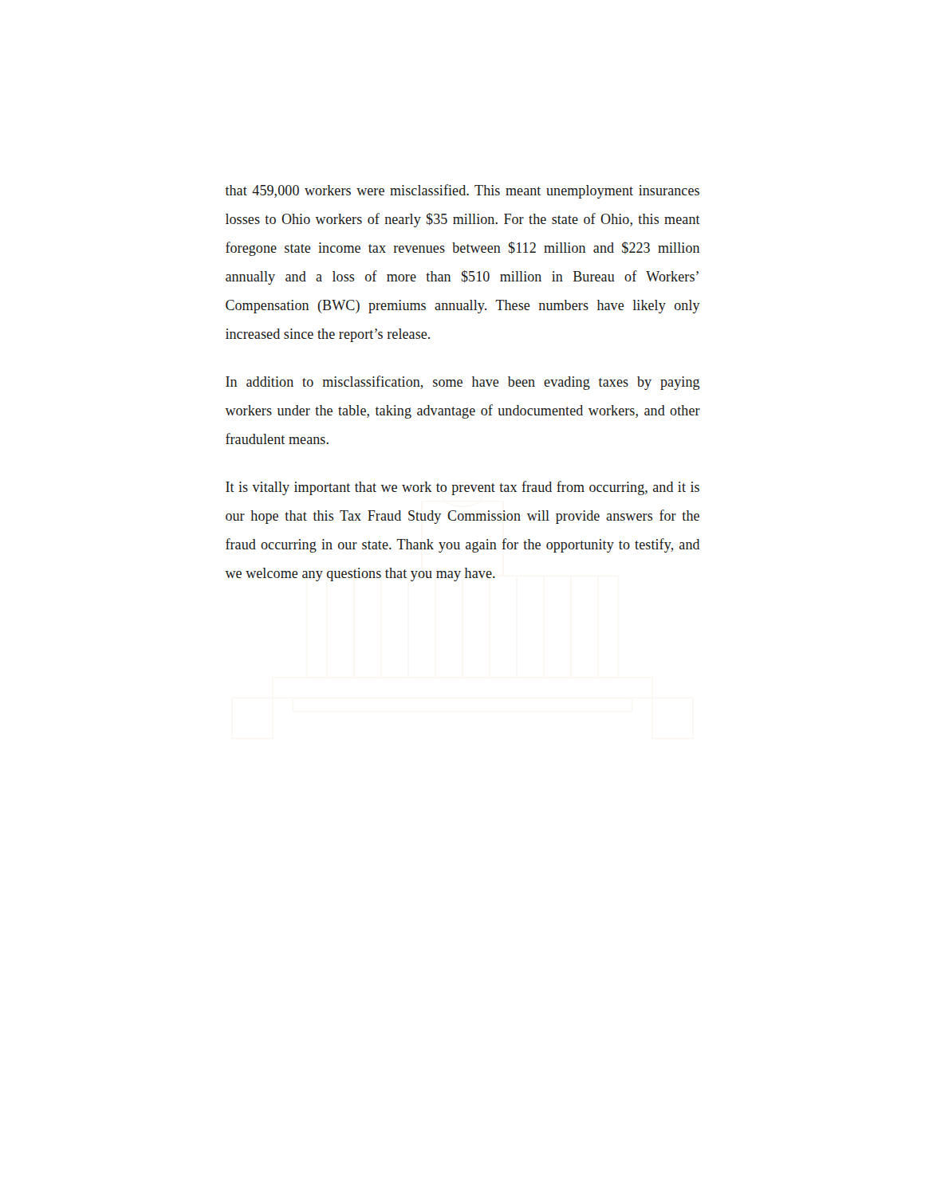that 459,000 workers were misclassified. This meant unemployment insurances losses to Ohio workers of nearly $35 million. For the state of Ohio, this meant foregone state income tax revenues between $112 million and $223 million annually and a loss of more than $510 million in Bureau of Workers’ Compensation (BWC) premiums annually. These numbers have likely only increased since the report’s release.
In addition to misclassification, some have been evading taxes by paying workers under the table, taking advantage of undocumented workers, and other fraudulent means.
It is vitally important that we work to prevent tax fraud from occurring, and it is our hope that this Tax Fraud Study Commission will provide answers for the fraud occurring in our state. Thank you again for the opportunity to testify, and we welcome any questions that you may have.